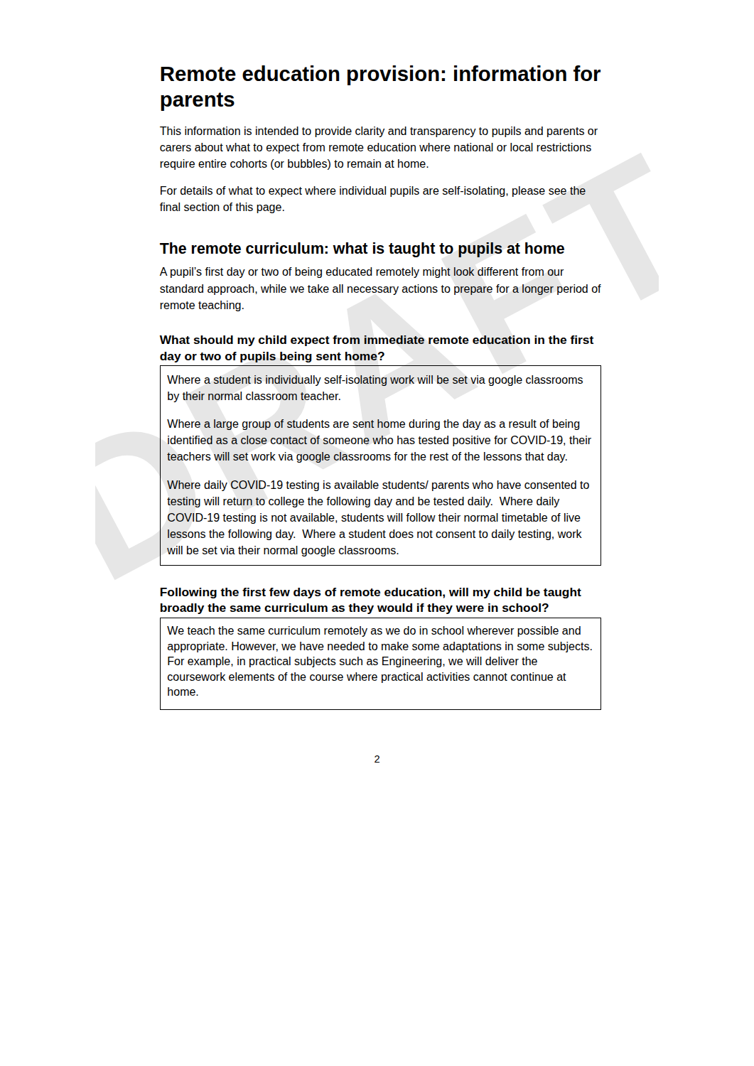DRAFT
Remote education provision: information for parents
This information is intended to provide clarity and transparency to pupils and parents or carers about what to expect from remote education where national or local restrictions require entire cohorts (or bubbles) to remain at home.
For details of what to expect where individual pupils are self-isolating, please see the final section of this page.
The remote curriculum: what is taught to pupils at home
A pupil’s first day or two of being educated remotely might look different from our standard approach, while we take all necessary actions to prepare for a longer period of remote teaching.
What should my child expect from immediate remote education in the first day or two of pupils being sent home?
Where a student is individually self-isolating work will be set via google classrooms by their normal classroom teacher.
Where a large group of students are sent home during the day as a result of being identified as a close contact of someone who has tested positive for COVID-19, their teachers will set work via google classrooms for the rest of the lessons that day.
Where daily COVID-19 testing is available students/ parents who have consented to testing will return to college the following day and be tested daily. Where daily COVID-19 testing is not available, students will follow their normal timetable of live lessons the following day. Where a student does not consent to daily testing, work will be set via their normal google classrooms.
Following the first few days of remote education, will my child be taught broadly the same curriculum as they would if they were in school?
We teach the same curriculum remotely as we do in school wherever possible and appropriate. However, we have needed to make some adaptations in some subjects. For example, in practical subjects such as Engineering, we will deliver the coursework elements of the course where practical activities cannot continue at home.
2